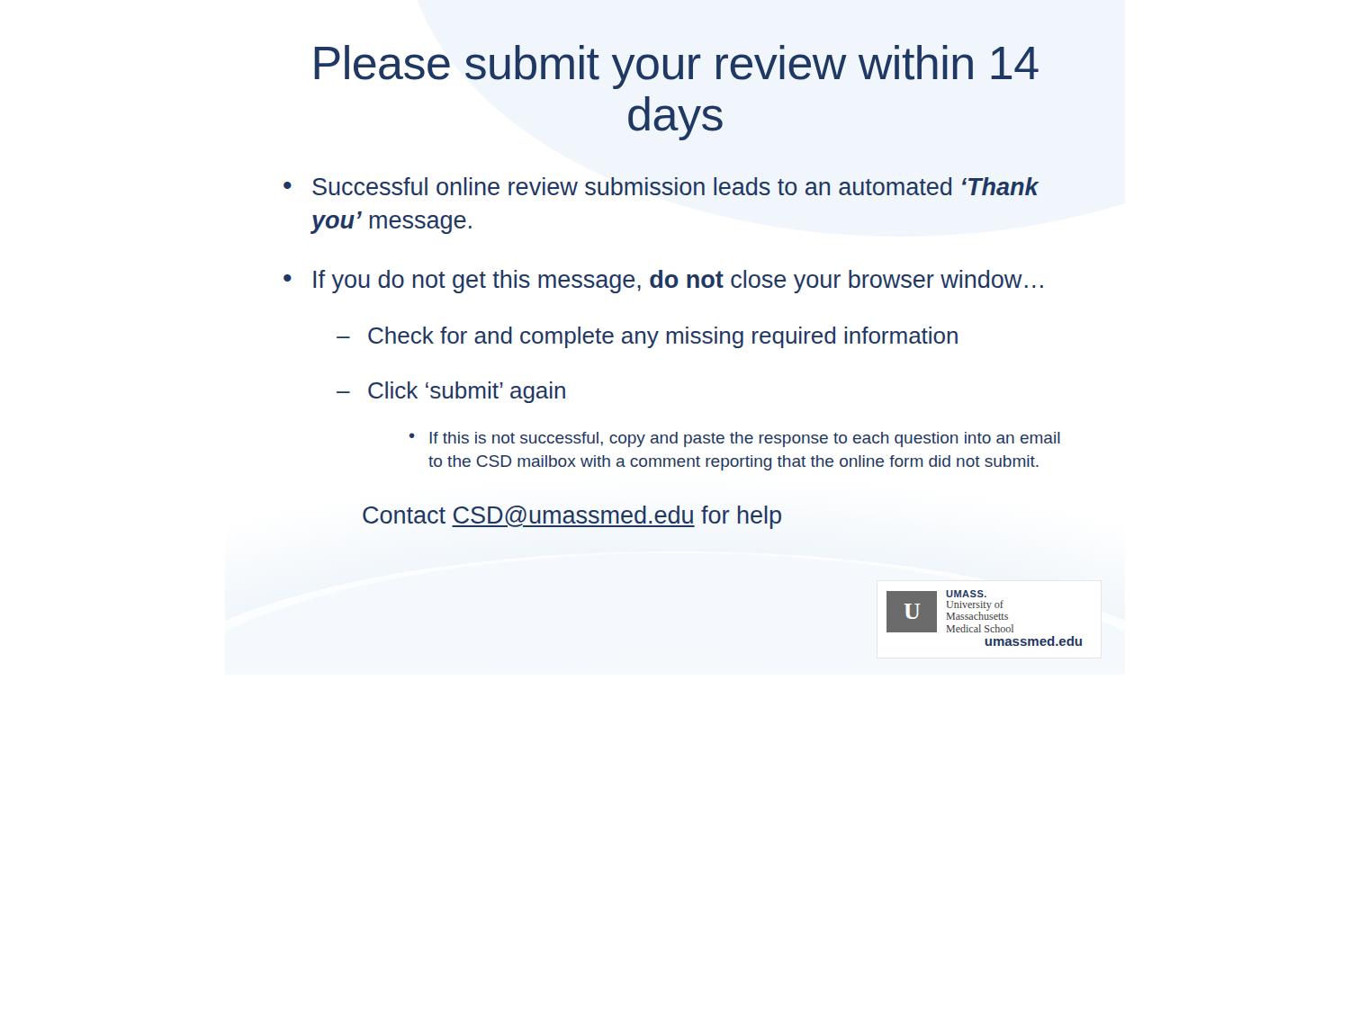Please submit your review within 14 days
Successful online review submission leads to an automated ‘Thank you’ message.
If you do not get this message, do not close your browser window…
Check for and complete any missing required information
Click ‘submit’ again
If this is not successful, copy and paste the response to each question into an email to the CSD mailbox with a comment reporting that the online form did not submit.
Contact CSD@umassmed.edu for help
U
UMASS.
University of
Massachusetts
Medical School
umassmed.edu